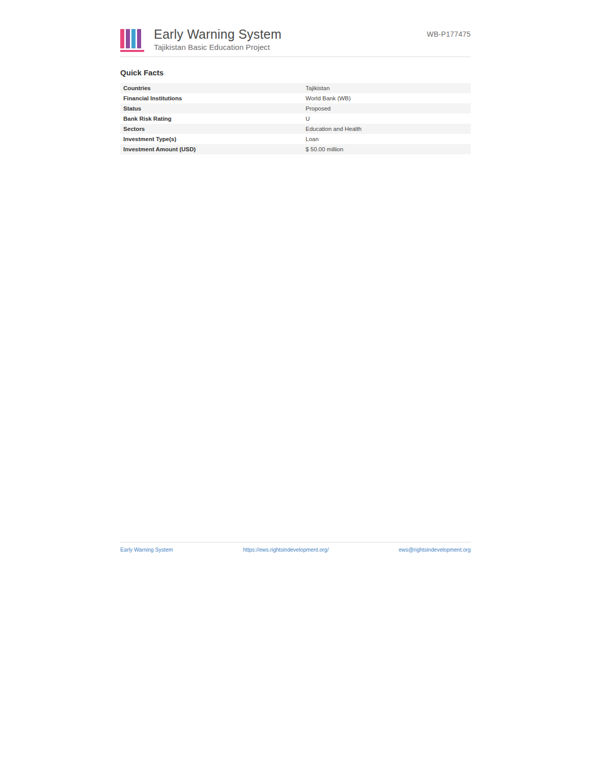Early Warning System
Tajikistan Basic Education Project
WB-P177475
Quick Facts
| Countries | Tajikistan |
| Financial Institutions | World Bank (WB) |
| Status | Proposed |
| Bank Risk Rating | U |
| Sectors | Education and Health |
| Investment Type(s) | Loan |
| Investment Amount (USD) | $ 50.00 million |
Early Warning System
https://ews.rightsindevelopment.org/
ews@rightsindevelopment.org